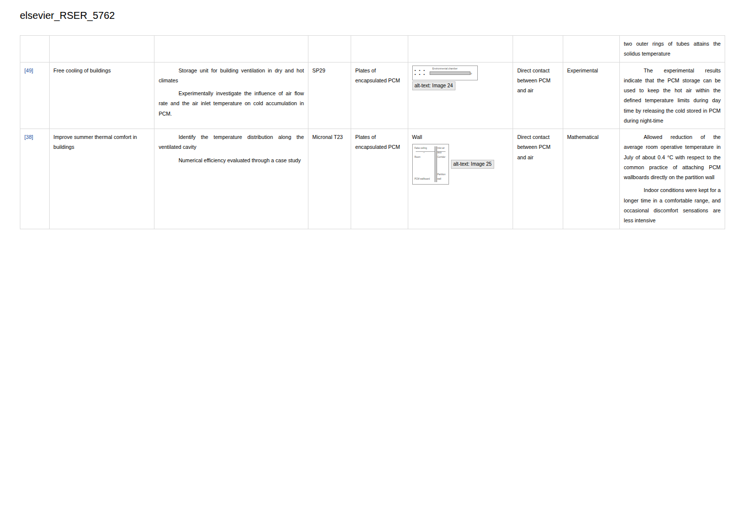elsevier_RSER_5762
| | | | | | | | | two outer rings of tubes attains the solidus temperature |
| [49] | Free cooling of buildings | Storage unit for building ventilation in dry and hot climates Experimentally investigate the influence of air flow rate and the air inlet temperature on cold accumulation in PCM. | SP29 | Plates of encapsulated PCM | Environmental chamber • • • • • • ⊦ alt-text: Image 24 | Direct contact between PCM and air | Experimental | The experimental results indicate that the PCM storage can be used to keep the hot air within the defined temperature limits during day time by releasing the cold stored in PCM during night-time |
| [38] | Improve summer thermal comfort in buildings | Identify the temperature distribution along the ventilated cavity Numerical efficiency evaluated through a case study | Micronal T23 | Plates of encapsulated PCM | Wall False ceiling Inlet air duct Room Corridor → PCM wallboard Partition wall alt-text: Image 25 | Direct contact between PCM and air | Mathematical | Allowed reduction of the average room operative temperature in July of about 0.4 °C with respect to the common practice of attaching PCM wallboards directly on the partition wall Indoor conditions were kept for a longer time in a comfortable range, and occasional discomfort sensations are less intensive |